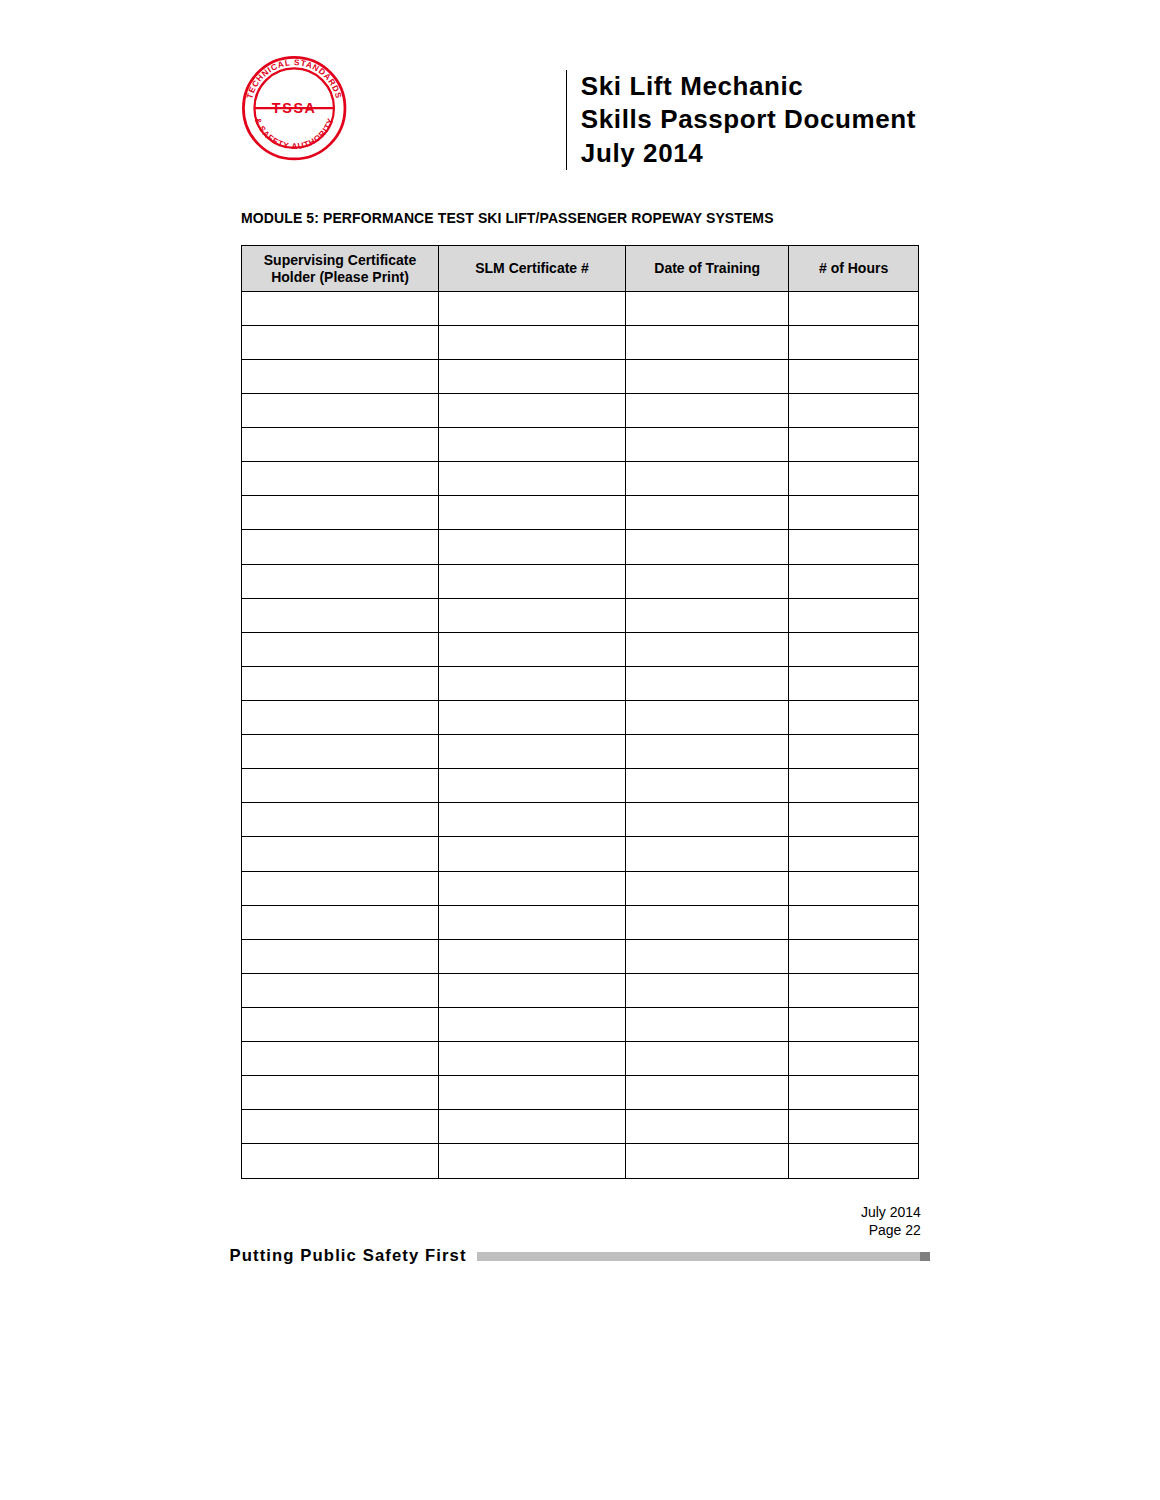TECHNICAL STANDARDS & SAFETY AUTHORITY TSSA
Ski Lift Mechanic
Skills Passport Document
July 2014
MODULE 5: PERFORMANCE TEST SKI LIFT/PASSENGER ROPEWAY SYSTEMS
| Supervising Certificate Holder (Please Print) | SLM Certificate # | Date of Training | # of Hours |
| --- | --- | --- | --- |
July 2014
Page 22
Putting Public Safety First